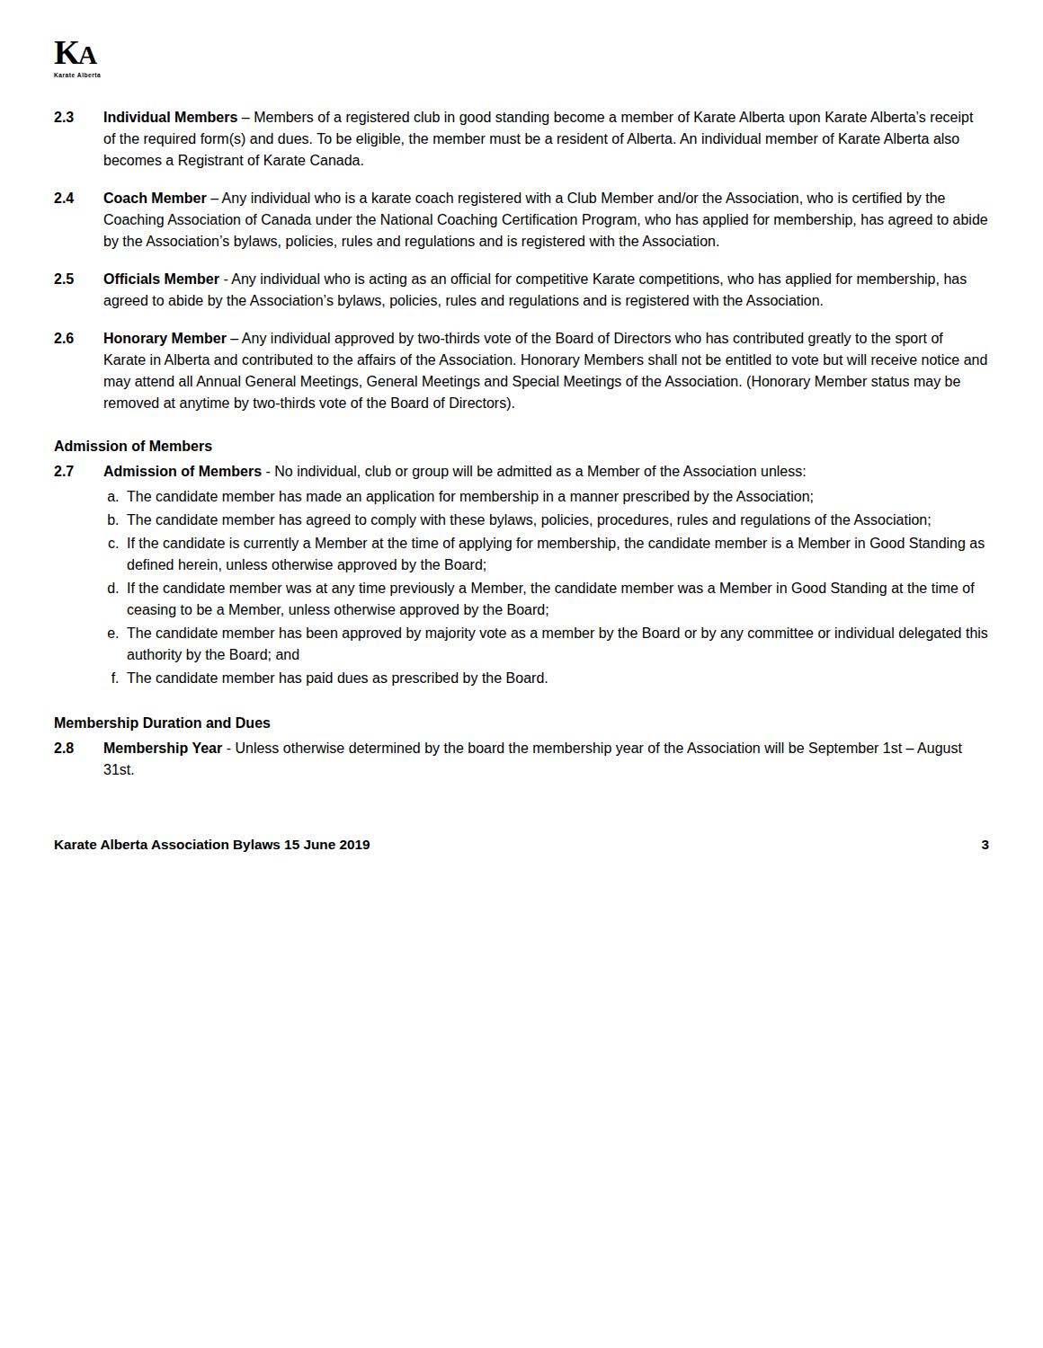KA
Karate Alberta
2.3
Individual Members – Members of a registered club in good standing become a member of Karate Alberta upon Karate Alberta’s receipt of the required form(s) and dues. To be eligible, the member must be a resident of Alberta. An individual member of Karate Alberta also becomes a Registrant of Karate Canada.
2.4
Coach Member – Any individual who is a karate coach registered with a Club Member and/or the Association, who is certified by the Coaching Association of Canada under the National Coaching Certification Program, who has applied for membership, has agreed to abide by the Association’s bylaws, policies, rules and regulations and is registered with the Association.
2.5
Officials Member - Any individual who is acting as an official for competitive Karate competitions, who has applied for membership, has agreed to abide by the Association’s bylaws, policies, rules and regulations and is registered with the Association.
2.6
Honorary Member – Any individual approved by two-thirds vote of the Board of Directors who has contributed greatly to the sport of Karate in Alberta and contributed to the affairs of the Association. Honorary Members shall not be entitled to vote but will receive notice and may attend all Annual General Meetings, General Meetings and Special Meetings of the Association. (Honorary Member status may be removed at anytime by two-thirds vote of the Board of Directors).
Admission of Members
2.7
Admission of Members - No individual, club or group will be admitted as a Member of the Association unless:
The candidate member has made an application for membership in a manner prescribed by the Association;
The candidate member has agreed to comply with these bylaws, policies, procedures, rules and regulations of the Association;
If the candidate is currently a Member at the time of applying for membership, the candidate member is a Member in Good Standing as defined herein, unless otherwise approved by the Board;
If the candidate member was at any time previously a Member, the candidate member was a Member in Good Standing at the time of ceasing to be a Member, unless otherwise approved by the Board;
The candidate member has been approved by majority vote as a member by the Board or by any committee or individual delegated this authority by the Board; and
The candidate member has paid dues as prescribed by the Board.
Membership Duration and Dues
2.8
Membership Year - Unless otherwise determined by the board the membership year of the Association will be September 1st – August 31st.
Karate Alberta Association Bylaws 15 June 2019 3